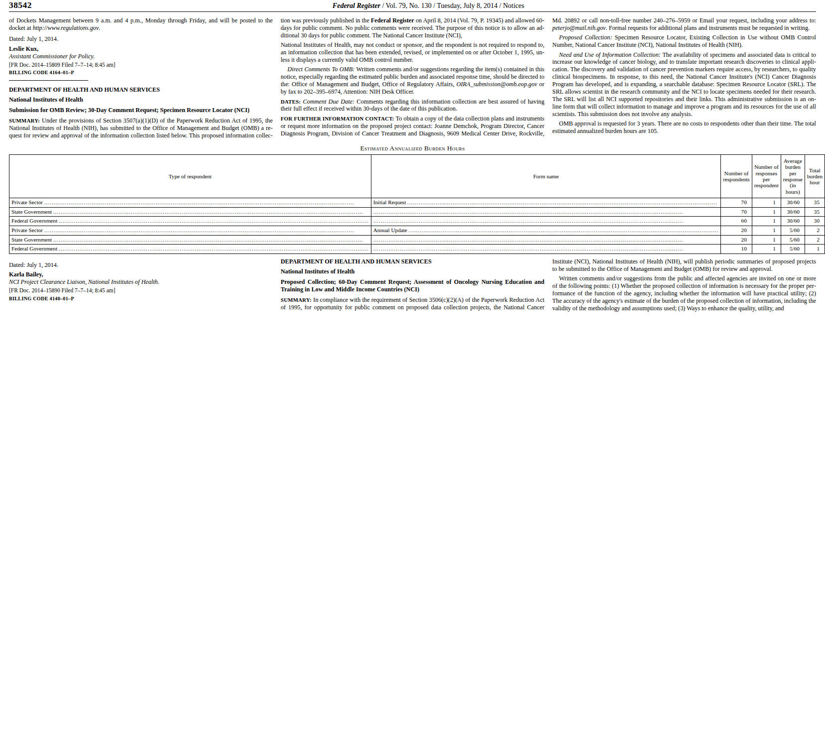38542
Federal Register / Vol. 79, No. 130 / Tuesday, July 8, 2014 / Notices
of Dockets Management between 9 a.m. and 4 p.m., Monday through Friday, and will be posted to the docket at http://www.regulations.gov.
Dated: July 1, 2014.
Leslie Kux,
Assistant Commissioner for Policy.
[FR Doc. 2014–15809 Filed 7–7–14; 8:45 am]
BILLING CODE 4164–01–P
DEPARTMENT OF HEALTH AND HUMAN SERVICES
National Institutes of Health
Submission for OMB Review; 30-Day Comment Request; Specimen Resource Locator (NCI)
summary: Under the provisions of Section 3507(a)(1)(D) of the Paperwork Reduction Act of 1995, the National Institutes of Health (NIH), has submitted to the Office of Management and Budget (OMB) a request for review and approval of the information collection listed below. This proposed information collection was previously published in the Federal Register on April 8, 2014 (Vol. 79, P. 19345) and allowed 60-days for public comment. No public comments were received. The purpose of this notice is to allow an additional 30 days for public comment. The National Cancer Institute (NCI),
National Institutes of Health, may not conduct or sponsor, and the respondent is not required to respond to, an information collection that has been extended, revised, or implemented on or after October 1, 1995, unless it displays a currently valid OMB control number.
Direct Comments To OMB: Written comments and/or suggestions regarding the item(s) contained in this notice, especially regarding the estimated public burden and associated response time, should be directed to the: Office of Management and Budget, Office of Regulatory Affairs, OIRA_submission@omb.eop.gov or by fax to 202–395–6974, Attention: NIH Desk Officer.
dates: Comment Due Date: Comments regarding this information collection are best assured of having their full effect if received within 30-days of the date of this publication.
for further information contact: To obtain a copy of the data collection plans and instruments or request more information on the proposed project contact: Joanne Demchok, Program Director, Cancer Diagnosis Program, Division of Cancer Treatment and Diagnosis, 9609 Medical Center Drive, Rockville, Md. 20892 or call non-toll-free number 240–276–5959 or Email your request, including your address to: peterjo@mail.nih.gov. Formal requests for additional plans and instruments must be requested in writing.
Proposed Collection: Specimen Resource Locator, Existing Collection in Use without OMB Control Number, National Cancer Institute (NCI), National Institutes of Health (NIH).
Need and Use of Information Collection: The availability of specimens and associated data is critical to increase our knowledge of cancer biology, and to translate important research discoveries to clinical application. The discovery and validation of cancer prevention markers require access, by researchers, to quality clinical biospecimens. In response, to this need, the National Cancer Institute's (NCI) Cancer Diagnosis Program has developed, and is expanding, a searchable database: Specimen Resource Locator (SRL). The SRL allows scientist in the research community and the NCI to locate specimens needed for their research. The SRL will list all NCI supported repositories and their links. This administrative submission is an on-line form that will collect information to manage and improve a program and its resources for the use of all scientists. This submission does not involve any analysis.
OMB approval is requested for 3 years. There are no costs to respondents other than their time. The total estimated annualized burden hours are 105.
Estimated Annualized Burden Hours
| Type of respondent | Form name | Number of respondents | Number of responses per respondent | Average burden per response (in hours) | Total burden hour |
| --- | --- | --- | --- | --- | --- |
| Private Sector | Initial Request | 70 | 1 | 30/60 | 35 |
| State Government | | 70 | 1 | 30/60 | 35 |
| Federal Government | | 60 | 1 | 30/60 | 30 |
| Private Sector | Annual Update | 20 | 1 | 5/60 | 2 |
| State Government | | 20 | 1 | 5/60 | 2 |
| Federal Government | | 10 | 1 | 5/60 | 1 |
Dated: July 1, 2014.
Karla Bailey,
NCI Project Clearance Liaison, National Institutes of Health.
[FR Doc. 2014–15890 Filed 7–7–14; 8:45 am]
BILLING CODE 4140–01–P
DEPARTMENT OF HEALTH AND HUMAN SERVICES
National Institutes of Health
Proposed Collection; 60-Day Comment Request; Assessment of Oncology Nursing Education and Training in Low and Middle Income Countries (NCI)
summary: In compliance with the requirement of Section 3506(c)(2)(A) of the Paperwork Reduction Act of 1995, for opportunity for public comment on proposed data collection projects, the National Cancer Institute (NCI), National Institutes of Health (NIH), will publish periodic summaries of proposed projects to be submitted to the Office of Management and Budget (OMB) for review and approval.
Written comments and/or suggestions from the public and affected agencies are invited on one or more of the following points: (1) Whether the proposed collection of information is necessary for the proper performance of the function of the agency, including whether the information will have practical utility; (2) The accuracy of the agency's estimate of the burden of the proposed collection of information, including the validity of the methodology and assumptions used; (3) Ways to enhance the quality, utility, and